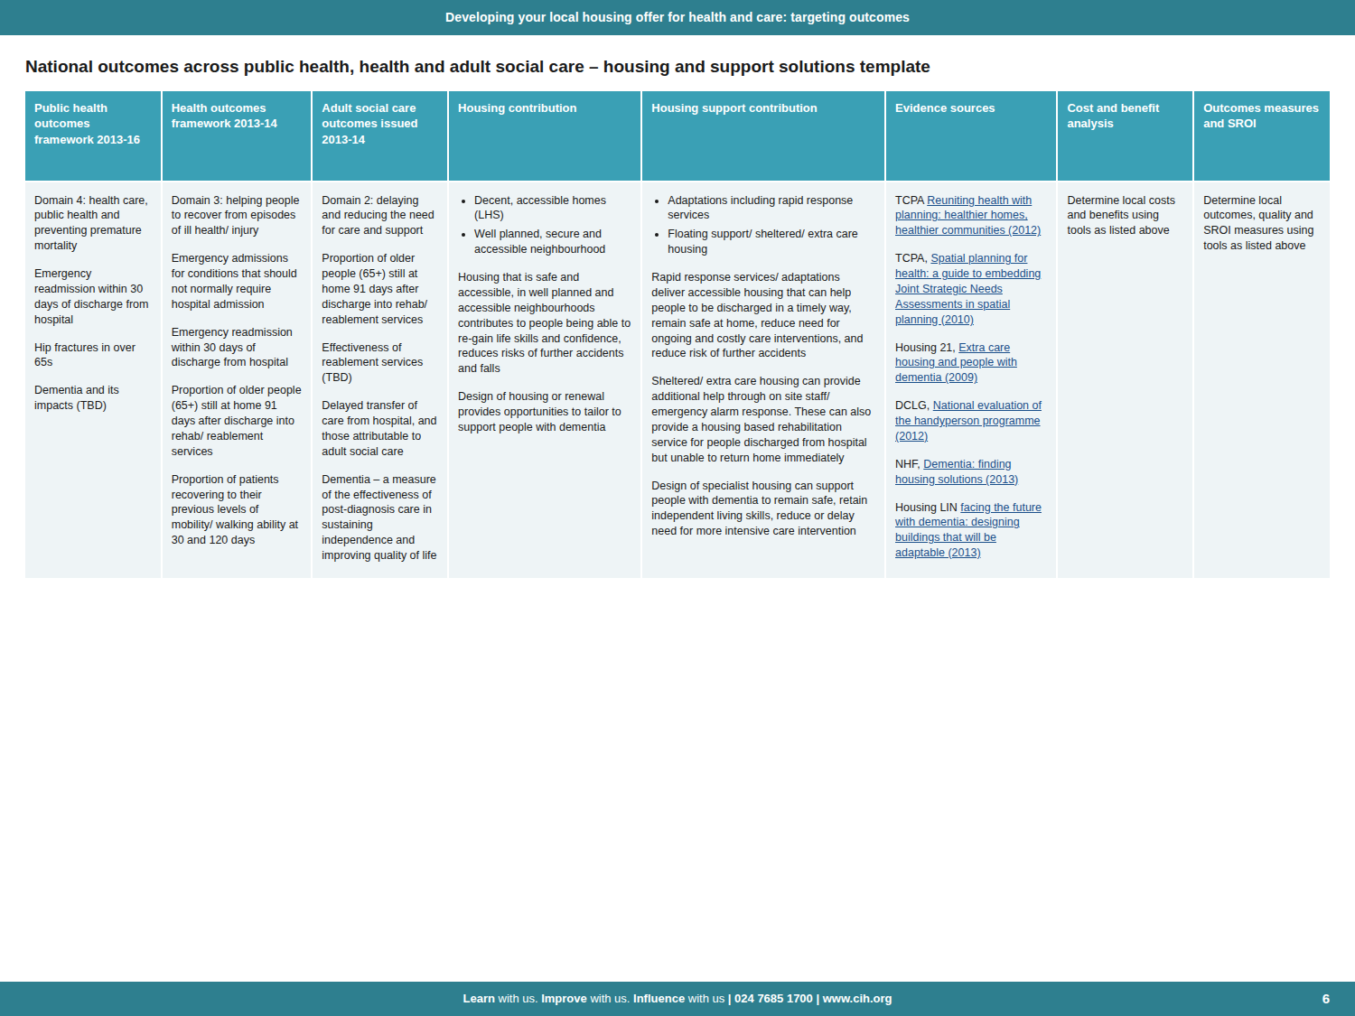Developing your local housing offer for health and care: targeting outcomes
National outcomes across public health, health and adult social care – housing and support solutions template
| Public health outcomes framework 2013-16 | Health outcomes framework 2013-14 | Adult social care outcomes issued 2013-14 | Housing contribution | Housing support contribution | Evidence sources | Cost and benefit analysis | Outcomes measures and SROI |
| --- | --- | --- | --- | --- | --- | --- | --- |
| Domain 4: health care, public health and preventing premature mortality Emergency readmission within 30 days of discharge from hospital Hip fractures in over 65s Dementia and its impacts (TBD) | Domain 3: helping people to recover from episodes of ill health/ injury Emergency admissions for conditions that should not normally require hospital admission Emergency readmission within 30 days of discharge from hospital Proportion of older people (65+) still at home 91 days after discharge into rehab/ reablement services Proportion of patients recovering to their previous levels of mobility/ walking ability at 30 and 120 days | Domain 2: delaying and reducing the need for care and support Proportion of older people (65+) still at home 91 days after discharge into rehab/ reablement services Effectiveness of reablement services (TBD) Delayed transfer of care from hospital, and those attributable to adult social care Dementia – a measure of the effectiveness of post-diagnosis care in sustaining independence and improving quality of life | Decent, accessible homes (LHS) Well planned, secure and accessible neighbourhood Housing that is safe and accessible, in well planned and accessible neighbourhoods contributes to people being able to re-gain life skills and confidence, reduces risks of further accidents and falls Design of housing or renewal provides opportunities to tailor to support people with dementia | Adaptations including rapid response services Floating support/ sheltered/ extra care housing Rapid response services/ adaptations deliver accessible housing that can help people to be discharged in a timely way, remain safe at home, reduce need for ongoing and costly care interventions, and reduce risk of further accidents Sheltered/ extra care housing can provide additional help through on site staff/ emergency alarm response. These can also provide a housing based rehabilitation service for people discharged from hospital but unable to return home immediately Design of specialist housing can support people with dementia to remain safe, retain independent living skills, reduce or delay need for more intensive care intervention | TCPA Reuniting health with planning: healthier homes, healthier communities (2012) TCPA, Spatial planning for health: a guide to embedding Joint Strategic Needs Assessments in spatial planning (2010) Housing 21, Extra care housing and people with dementia (2009) DCLG, National evaluation of the handyperson programme (2012) NHF, Dementia: finding housing solutions (2013) Housing LIN facing the future with dementia: designing buildings that will be adaptable (2013) | Determine local costs and benefits using tools as listed above | Determine local outcomes, quality and SROI measures using tools as listed above |
Learn with us. Improve with us. Influence with us | 024 7685 1700 | www.cih.org
6